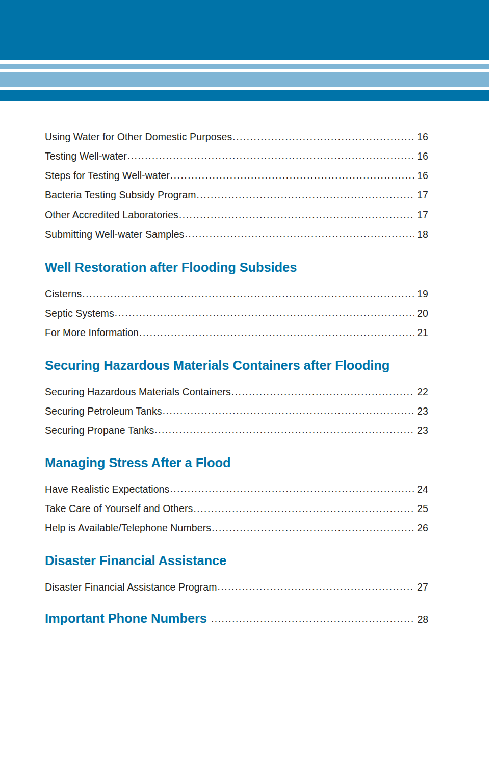Using Water for Other Domestic Purposes .................................................................................................. 16
Testing Well-water .................................................................................................. 16
Steps for Testing Well-water .................................................................................................. 16
Bacteria Testing Subsidy Program .................................................................................................. 17
Other Accredited Laboratories .................................................................................................. 17
Submitting Well-water Samples .................................................................................................. 18
Well Restoration after Flooding Subsides
Cisterns .................................................................................................. 19
Septic Systems .................................................................................................. 20
For More Information .................................................................................................. 21
Securing Hazardous Materials Containers after Flooding
Securing Hazardous Materials Containers .................................................................................................. 22
Securing Petroleum Tanks .................................................................................................. 23
Securing Propane Tanks .................................................................................................. 23
Managing Stress After a Flood
Have Realistic Expectations .................................................................................................. 24
Take Care of Yourself and Others .................................................................................................. 25
Help is Available/Telephone Numbers .................................................................................................. 26
Disaster Financial Assistance
Disaster Financial Assistance Program .................................................................................................. 27
Important Phone Numbers .................................................................................................. 28